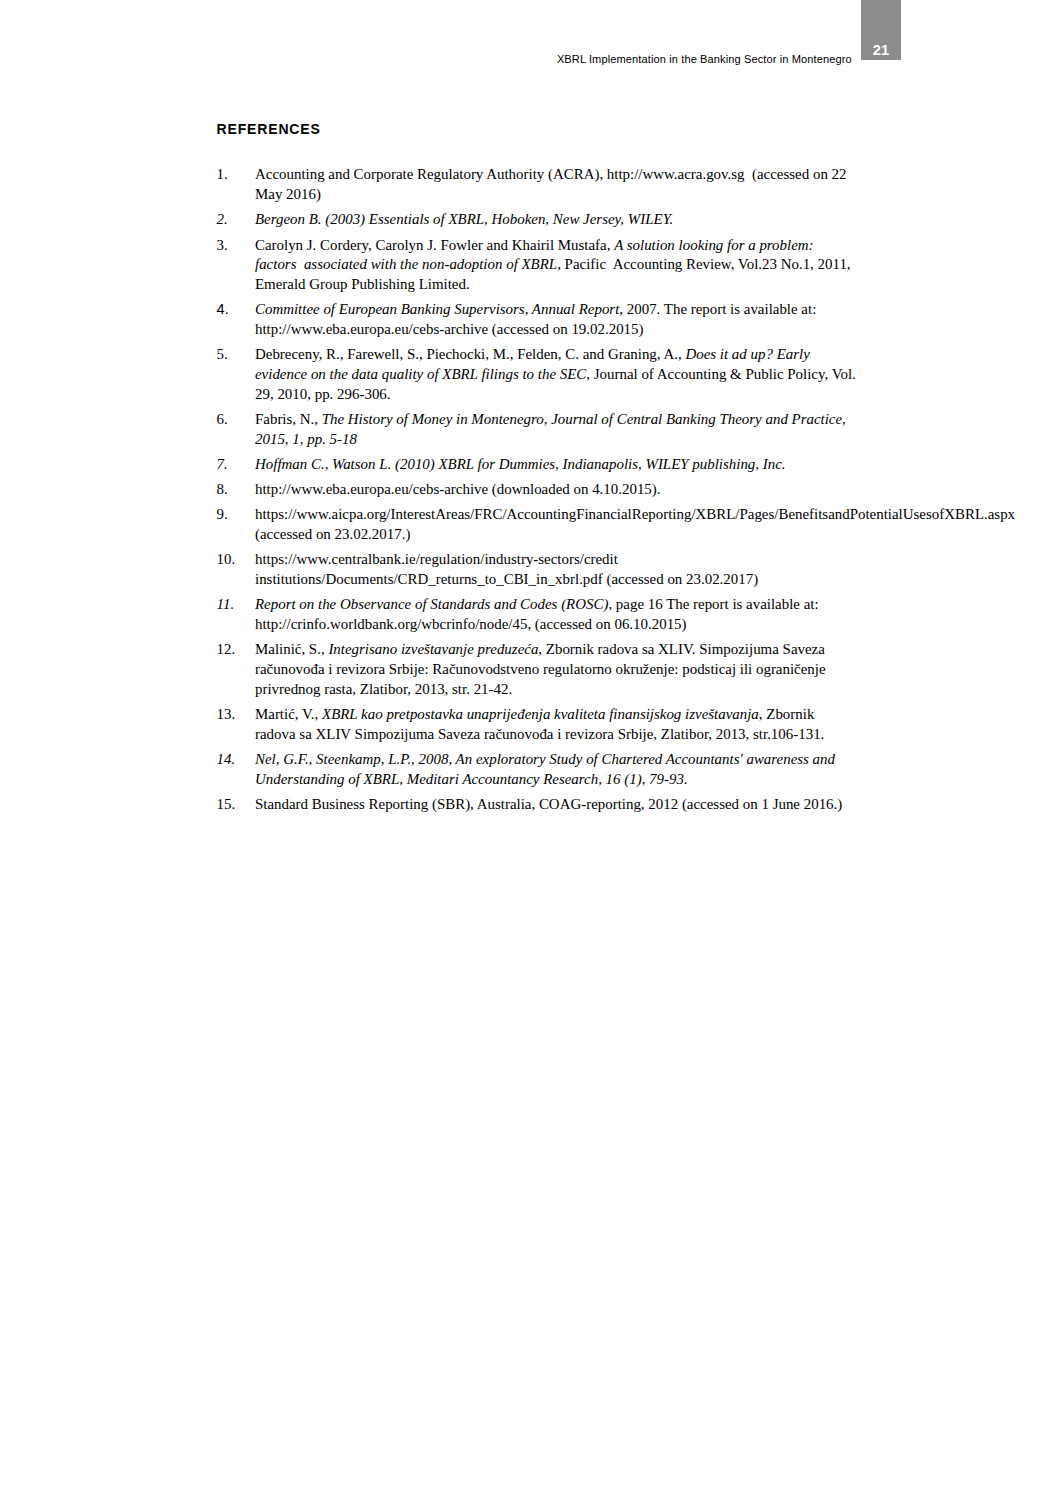XBRL Implementation in the Banking Sector in Montenegro
21
REFERENCES
Accounting and Corporate Regulatory Authority (ACRA), http://www.acra.gov.sg (accessed on 22 May 2016)
Bergeon B. (2003) Essentials of XBRL, Hoboken, New Jersey, WILEY.
Carolyn J. Cordery, Carolyn J. Fowler and Khairil Mustafa, A solution looking for a problem: factors associated with the non-adoption of XBRL, Pacific Accounting Review, Vol.23 No.1, 2011, Emerald Group Publishing Limited.
Committee of European Banking Supervisors, Annual Report, 2007. The report is available at: http://www.eba.europa.eu/cebs-archive (accessed on 19.02.2015)
Debreceny, R., Farewell, S., Piechocki, M., Felden, C. and Graning, A., Does it ad up? Early evidence on the data quality of XBRL filings to the SEC, Journal of Accounting & Public Policy, Vol. 29, 2010, pp. 296-306.
Fabris, N., The History of Money in Montenegro, Journal of Central Banking Theory and Practice, 2015, 1, pp. 5-18
Hoffman C., Watson L. (2010) XBRL for Dummies, Indianapolis, WILEY publishing, Inc.
http://www.eba.europa.eu/cebs-archive (downloaded on 4.10.2015).
https://www.aicpa.org/InterestAreas/FRC/AccountingFinancialReporting/XBRL/Pages/BenefitsandPotentialUsesofXBRL.aspx (accessed on 23.02.2017.)
https://www.centralbank.ie/regulation/industry-sectors/credit institutions/Documents/CRD_returns_to_CBI_in_xbrl.pdf (accessed on 23.02.2017)
Report on the Observance of Standards and Codes (ROSC), page 16 The report is available at: http://crinfo.worldbank.org/wbcrinfo/node/45, (accessed on 06.10.2015)
Malinić, S., Integrisano izveštavanje preduzeća, Zbornik radova sa XLIV. Simpozijuma Saveza računovođa i revizora Srbije: Računovodstveno regulatorno okruženje: podsticaj ili ograničenje privrednog rasta, Zlatibor, 2013, str. 21-42.
Martić, V., XBRL kao pretpostavka unaprijeđenja kvaliteta finansijskog izveštavanja, Zbornik radova sa XLIV Simpozijuma Saveza računovođa i revizora Srbije, Zlatibor, 2013, str.106-131.
Nel, G.F., Steenkamp, L.P., 2008, An exploratory Study of Chartered Accountants' awareness and Understanding of XBRL, Meditari Accountancy Research, 16 (1), 79-93.
Standard Business Reporting (SBR), Australia, COAG-reporting, 2012 (accessed on 1 June 2016.)